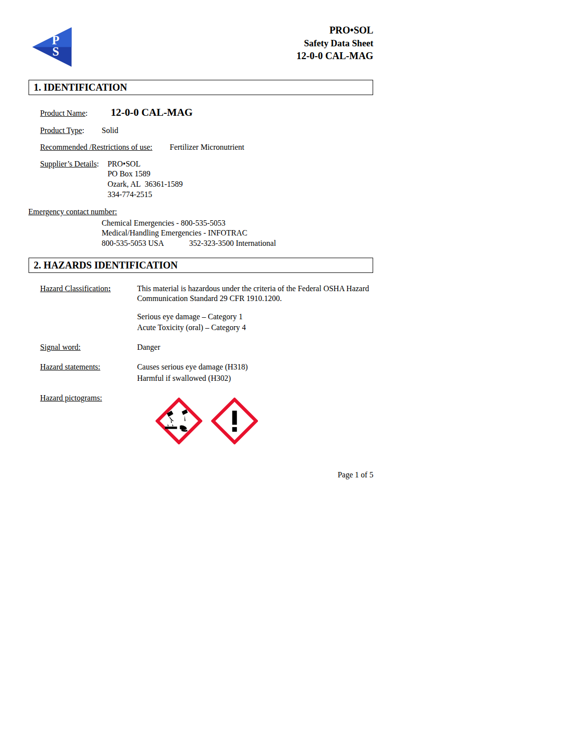P S
PRO•SOL
Safety Data Sheet
12-0-0 CAL-MAG
1. IDENTIFICATION
Product Name: 12-0-0 CAL-MAG
Product Type: Solid
Recommended /Restrictions of use: Fertilizer Micronutrient
Supplier’s Details:
PRO•SOL
PO Box 1589
Ozark, AL 36361-1589
334-774-2515
Emergency contact number:
Chemical Emergencies - 800-535-5053
Medical/Handling Emergencies - INFOTRAC
800-535-5053 USA 352-323-3500 International
2. HAZARDS IDENTIFICATION
Hazard Classification:
This material is hazardous under the criteria of the Federal OSHA Hazard Communication Standard 29 CFR 1910.1200.
Serious eye damage – Category 1
Acute Toxicity (oral) – Category 4
Signal word:
Danger
Hazard statements:
Causes serious eye damage (H318)
Harmful if swallowed (H302)
Hazard pictograms:
Page 1 of 5